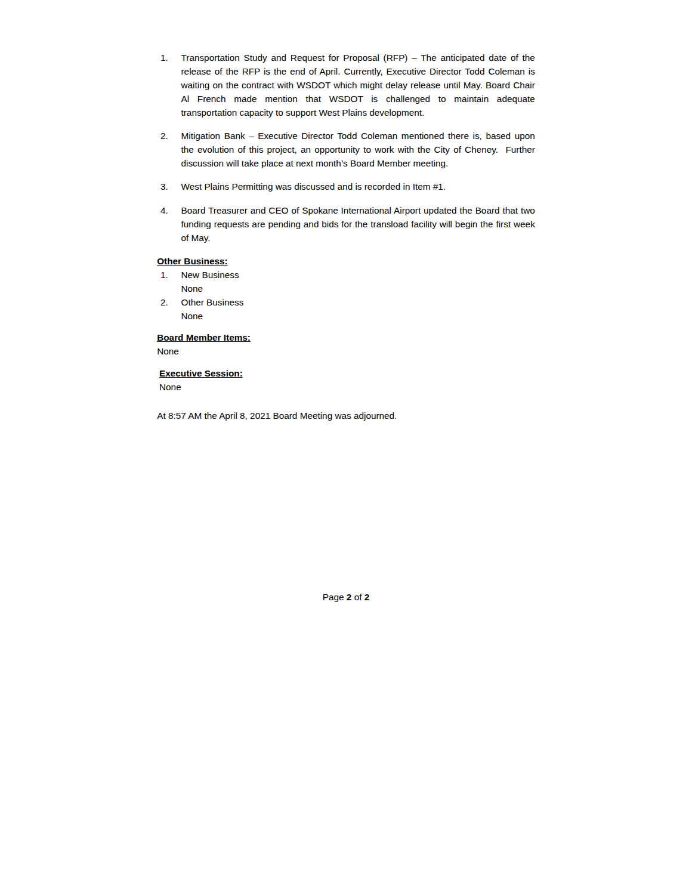Transportation Study and Request for Proposal (RFP) – The anticipated date of the release of the RFP is the end of April. Currently, Executive Director Todd Coleman is waiting on the contract with WSDOT which might delay release until May. Board Chair Al French made mention that WSDOT is challenged to maintain adequate transportation capacity to support West Plains development.
Mitigation Bank – Executive Director Todd Coleman mentioned there is, based upon the evolution of this project, an opportunity to work with the City of Cheney. Further discussion will take place at next month’s Board Member meeting.
West Plains Permitting was discussed and is recorded in Item #1.
Board Treasurer and CEO of Spokane International Airport updated the Board that two funding requests are pending and bids for the transload facility will begin the first week of May.
Other Business:
New Business
None
Other Business
None
Board Member Items:
None
Executive Session:
None
At 8:57 AM the April 8, 2021 Board Meeting was adjourned.
Page 2 of 2